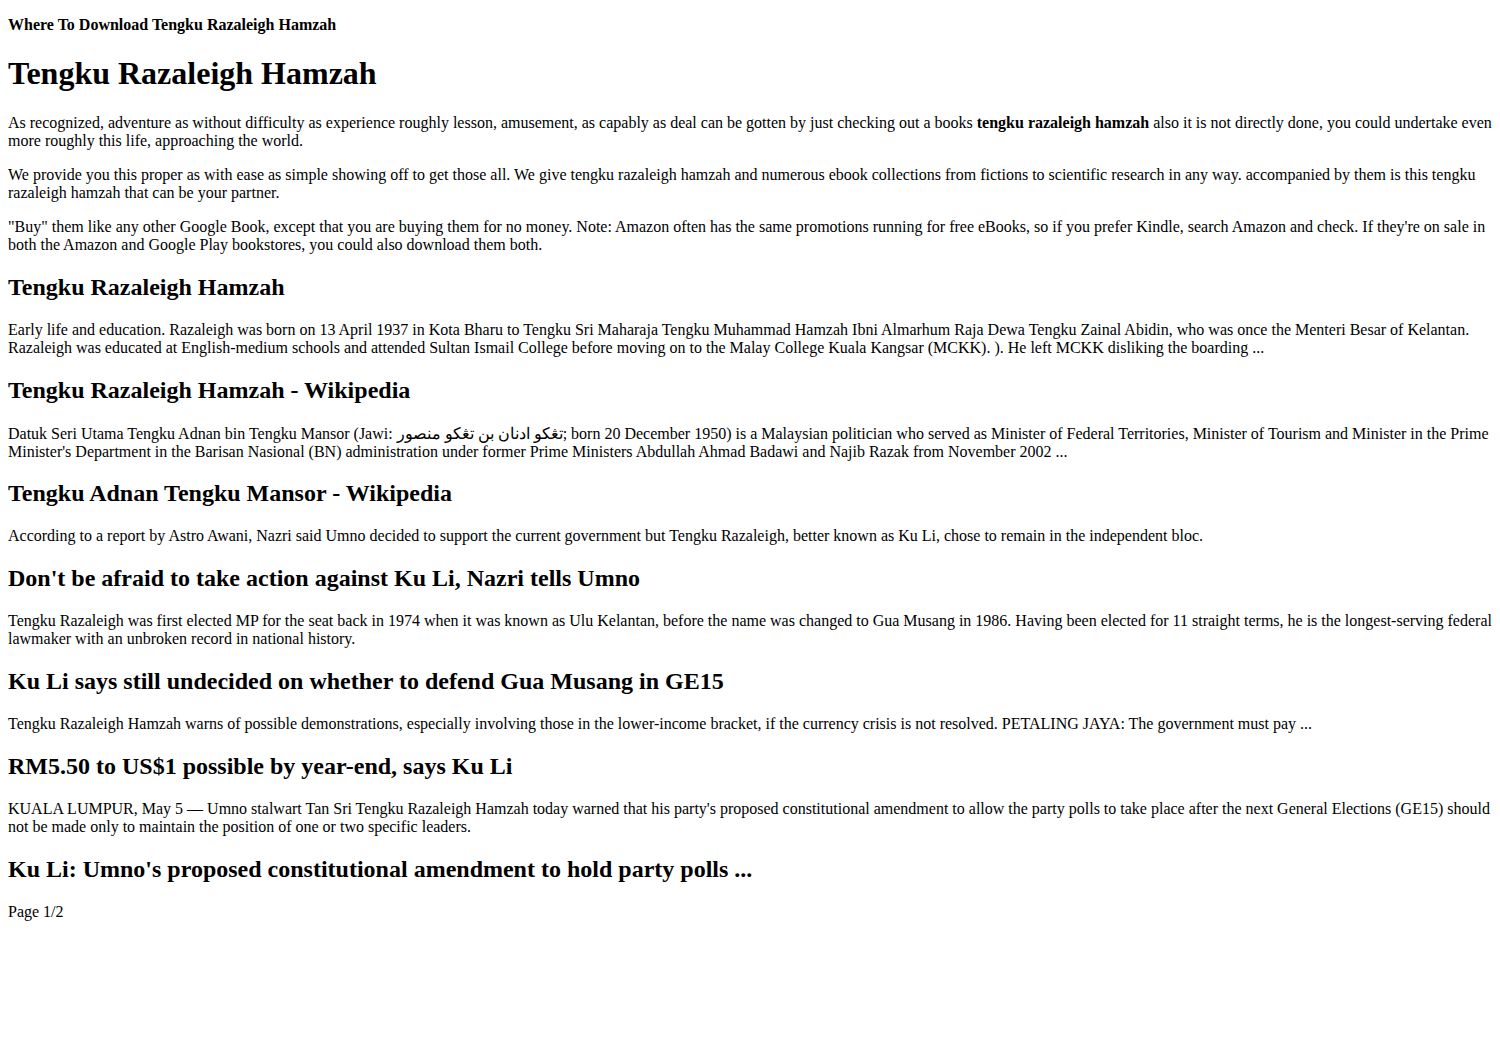Where To Download Tengku Razaleigh Hamzah
Tengku Razaleigh Hamzah
As recognized, adventure as without difficulty as experience roughly lesson, amusement, as capably as deal can be gotten by just checking out a books tengku razaleigh hamzah also it is not directly done, you could undertake even more roughly this life, approaching the world.
We provide you this proper as with ease as simple showing off to get those all. We give tengku razaleigh hamzah and numerous ebook collections from fictions to scientific research in any way. accompanied by them is this tengku razaleigh hamzah that can be your partner.
"Buy" them like any other Google Book, except that you are buying them for no money. Note: Amazon often has the same promotions running for free eBooks, so if you prefer Kindle, search Amazon and check. If they're on sale in both the Amazon and Google Play bookstores, you could also download them both.
Tengku Razaleigh Hamzah
Early life and education. Razaleigh was born on 13 April 1937 in Kota Bharu to Tengku Sri Maharaja Tengku Muhammad Hamzah Ibni Almarhum Raja Dewa Tengku Zainal Abidin, who was once the Menteri Besar of Kelantan. Razaleigh was educated at English-medium schools and attended Sultan Ismail College before moving on to the Malay College Kuala Kangsar (MCKK). ). He left MCKK disliking the boarding ...
Tengku Razaleigh Hamzah - Wikipedia
Datuk Seri Utama Tengku Adnan bin Tengku Mansor (Jawi: تڠكو ادنان بن تڠكو منصور; born 20 December 1950) is a Malaysian politician who served as Minister of Federal Territories, Minister of Tourism and Minister in the Prime Minister's Department in the Barisan Nasional (BN) administration under former Prime Ministers Abdullah Ahmad Badawi and Najib Razak from November 2002 ...
Tengku Adnan Tengku Mansor - Wikipedia
According to a report by Astro Awani, Nazri said Umno decided to support the current government but Tengku Razaleigh, better known as Ku Li, chose to remain in the independent bloc.
Don't be afraid to take action against Ku Li, Nazri tells Umno
Tengku Razaleigh was first elected MP for the seat back in 1974 when it was known as Ulu Kelantan, before the name was changed to Gua Musang in 1986. Having been elected for 11 straight terms, he is the longest-serving federal lawmaker with an unbroken record in national history.
Ku Li says still undecided on whether to defend Gua Musang in GE15
Tengku Razaleigh Hamzah warns of possible demonstrations, especially involving those in the lower-income bracket, if the currency crisis is not resolved. PETALING JAYA: The government must pay ...
RM5.50 to US$1 possible by year-end, says Ku Li
KUALA LUMPUR, May 5 — Umno stalwart Tan Sri Tengku Razaleigh Hamzah today warned that his party's proposed constitutional amendment to allow the party polls to take place after the next General Elections (GE15) should not be made only to maintain the position of one or two specific leaders.
Ku Li: Umno's proposed constitutional amendment to hold party polls ...
Page 1/2